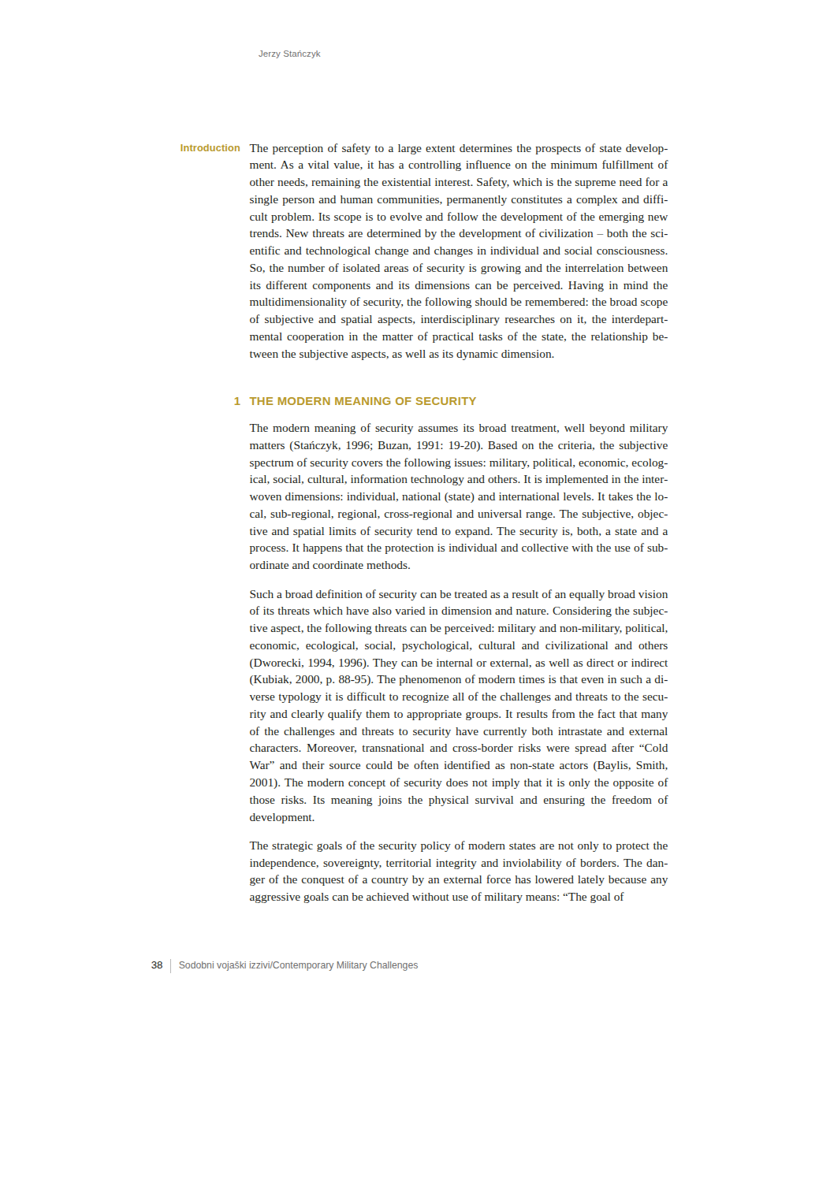Jerzy Stańczyk
Introduction
The perception of safety to a large extent determines the prospects of state development. As a vital value, it has a controlling influence on the minimum fulfillment of other needs, remaining the existential interest. Safety, which is the supreme need for a single person and human communities, permanently constitutes a complex and difficult problem. Its scope is to evolve and follow the development of the emerging new trends. New threats are determined by the development of civilization – both the scientific and technological change and changes in individual and social consciousness. So, the number of isolated areas of security is growing and the interrelation between its different components and its dimensions can be perceived. Having in mind the multidimensionality of security, the following should be remembered: the broad scope of subjective and spatial aspects, interdisciplinary researches on it, the interdepartmental cooperation in the matter of practical tasks of the state, the relationship between the subjective aspects, as well as its dynamic dimension.
1
The modern meaning of security
The modern meaning of security assumes its broad treatment, well beyond military matters (Stańczyk, 1996; Buzan, 1991: 19-20). Based on the criteria, the subjective spectrum of security covers the following issues: military, political, economic, ecological, social, cultural, information technology and others. It is implemented in the interwoven dimensions: individual, national (state) and international levels. It takes the local, sub-regional, regional, cross-regional and universal range. The subjective, objective and spatial limits of security tend to expand. The security is, both, a state and a process. It happens that the protection is individual and collective with the use of subordinate and coordinate methods.
Such a broad definition of security can be treated as a result of an equally broad vision of its threats which have also varied in dimension and nature. Considering the subjective aspect, the following threats can be perceived: military and non-military, political, economic, ecological, social, psychological, cultural and civilizational and others (Dworecki, 1994, 1996). They can be internal or external, as well as direct or indirect (Kubiak, 2000, p. 88-95). The phenomenon of modern times is that even in such a diverse typology it is difficult to recognize all of the challenges and threats to the security and clearly qualify them to appropriate groups. It results from the fact that many of the challenges and threats to security have currently both intrastate and external characters. Moreover, transnational and cross-border risks were spread after “Cold War” and their source could be often identified as non-state actors (Baylis, Smith, 2001). The modern concept of security does not imply that it is only the opposite of those risks. Its meaning joins the physical survival and ensuring the freedom of development.
The strategic goals of the security policy of modern states are not only to protect the independence, sovereignty, territorial integrity and inviolability of borders. The danger of the conquest of a country by an external force has lowered lately because any aggressive goals can be achieved without use of military means: “The goal of
38 Sodobni vojaški izzivi/Contemporary Military Challenges